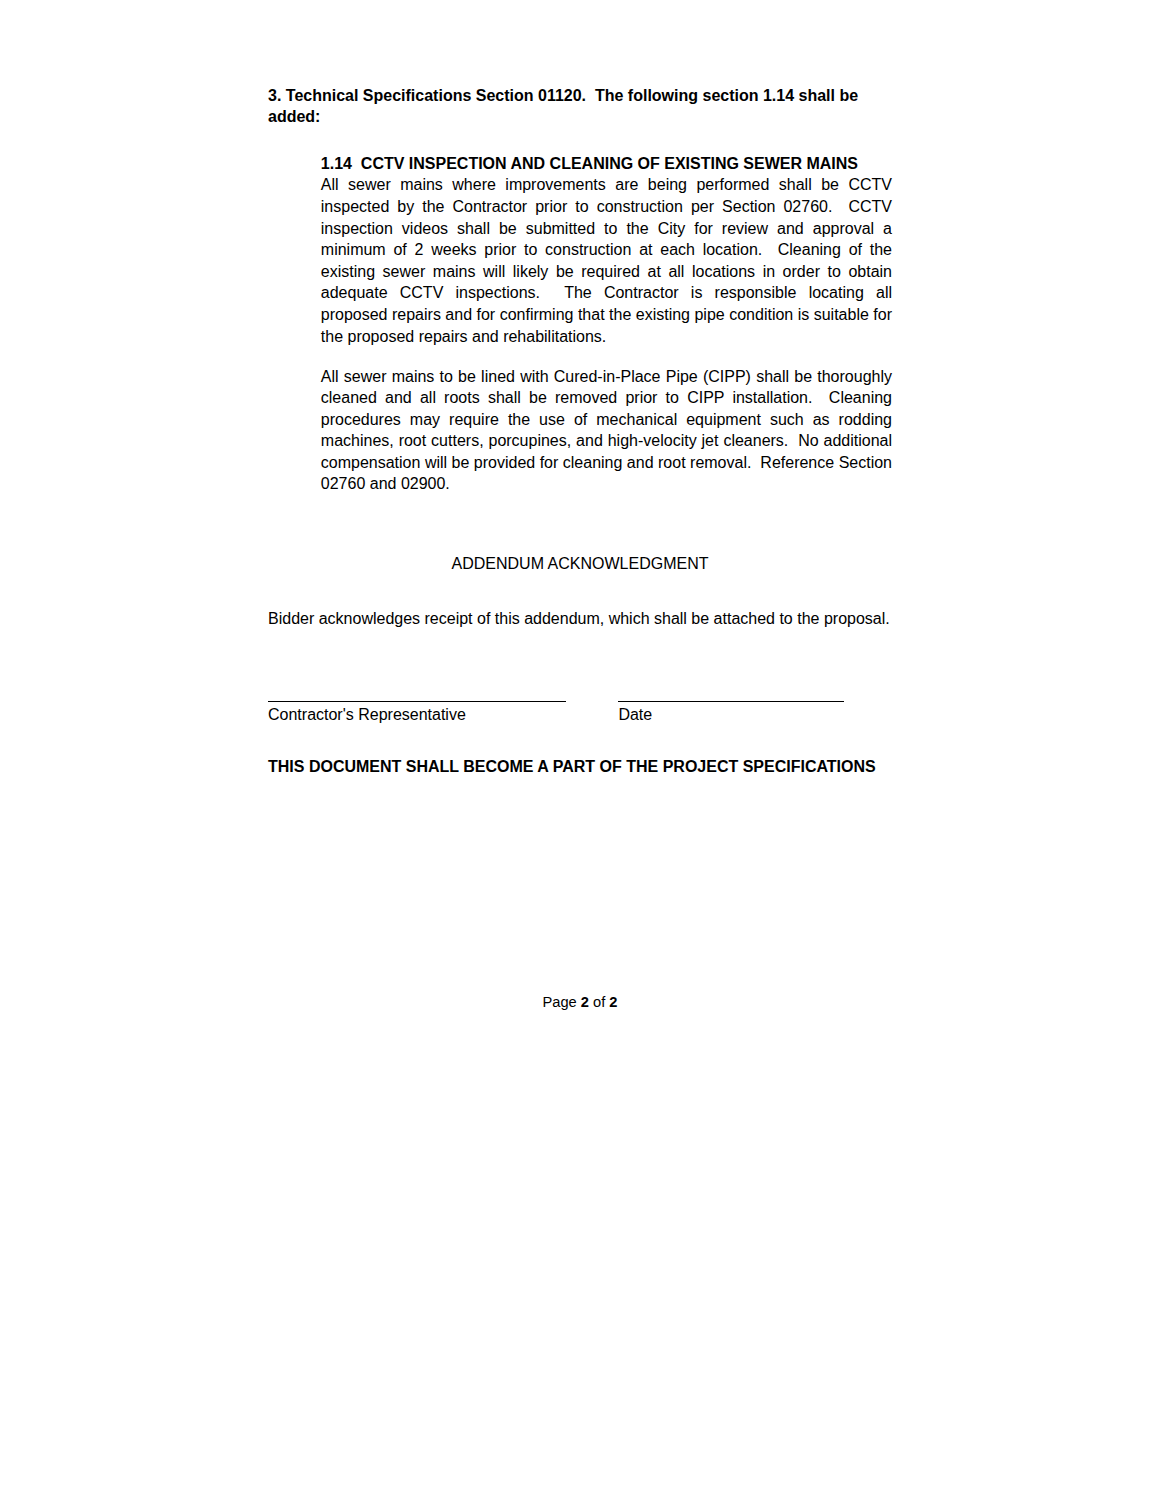3. Technical Specifications Section 01120. The following section 1.14 shall be added:
1.14 CCTV INSPECTION AND CLEANING OF EXISTING SEWER MAINS
All sewer mains where improvements are being performed shall be CCTV inspected by the Contractor prior to construction per Section 02760. CCTV inspection videos shall be submitted to the City for review and approval a minimum of 2 weeks prior to construction at each location. Cleaning of the existing sewer mains will likely be required at all locations in order to obtain adequate CCTV inspections. The Contractor is responsible locating all proposed repairs and for confirming that the existing pipe condition is suitable for the proposed repairs and rehabilitations.
All sewer mains to be lined with Cured-in-Place Pipe (CIPP) shall be thoroughly cleaned and all roots shall be removed prior to CIPP installation. Cleaning procedures may require the use of mechanical equipment such as rodding machines, root cutters, porcupines, and high-velocity jet cleaners. No additional compensation will be provided for cleaning and root removal. Reference Section 02760 and 02900.
ADDENDUM ACKNOWLEDGMENT
Bidder acknowledges receipt of this addendum, which shall be attached to the proposal.
Contractor's Representative Date
THIS DOCUMENT SHALL BECOME A PART OF THE PROJECT SPECIFICATIONS
Page 2 of 2